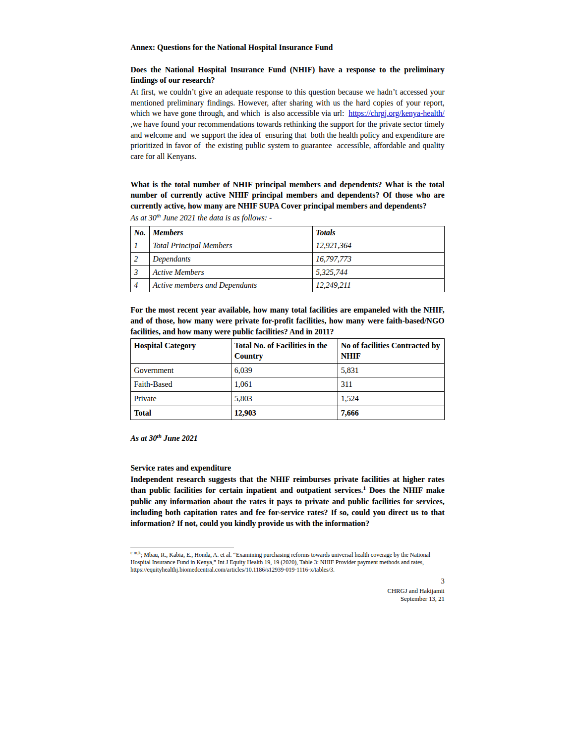Annex: Questions for the National Hospital Insurance Fund
Does the National Hospital Insurance Fund (NHIF) have a response to the preliminary findings of our research?
At first, we couldn’t give an adequate response to this question because we hadn’t accessed your mentioned preliminary findings. However, after sharing with us the hard copies of your report, which we have gone through, and which is also accessible via url: https://chrgj.org/kenya-health/ ,we have found your recommendations towards rethinking the support for the private sector timely and welcome and we support the idea of ensuring that both the health policy and expenditure are prioritized in favor of the existing public system to guarantee accessible, affordable and quality care for all Kenyans.
What is the total number of NHIF principal members and dependents? What is the total number of currently active NHIF principal members and dependents? Of those who are currently active, how many are NHIF SUPA Cover principal members and dependents?
As at 30th June 2021 the data is as follows: -
| No. | Members | Totals |
| --- | --- | --- |
| 1 | Total Principal Members | 12,921,364 |
| 2 | Dependants | 16,797,773 |
| 3 | Active Members | 5,325,744 |
| 4 | Active members and Dependants | 12,249,211 |
For the most recent year available, how many total facilities are empaneled with the NHIF, and of those, how many were private for-profit facilities, how many were faith-based/NGO facilities, and how many were public facilities? And in 2011?
| Hospital Category | Total No. of Facilities in the Country | No of facilities Contracted by NHIF |
| --- | --- | --- |
| Government | 6,039 | 5,831 |
| Faith-Based | 1,061 | 311 |
| Private | 5,803 | 1,524 |
| Total | 12,903 | 7,666 |
As at 30th June 2021
Service rates and expenditure
Independent research suggests that the NHIF reimburses private facilities at higher rates than public facilities for certain inpatient and outpatient services.1 Does the NHIF make public any information about the rates it pays to private and public facilities for services, including both capitation rates and fee for-service rates? If so, could you direct us to that information? If not, could you kindly provide us with the information?
c m,k; Mbau, R., Kabia, E., Honda, A. et al. “Examining purchasing reforms towards universal health coverage by the National Hospital Insurance Fund in Kenya,” Int J Equity Health 19, 19 (2020), Table 3: NHIF Provider payment methods and rates, https://equityhealthj.biomedcentral.com/articles/10.1186/s12939-019-1116-x/tables/3.
3
CHRGJ and Hakijamii
September 13, 21